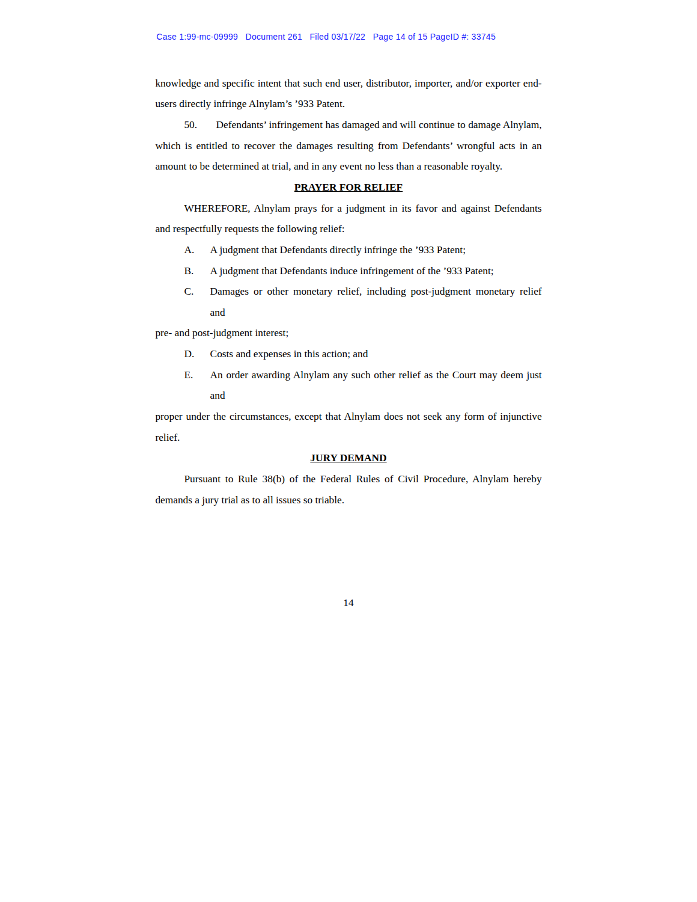Case 1:99-mc-09999 Document 261 Filed 03/17/22 Page 14 of 15 PageID #: 33745
knowledge and specific intent that such end user, distributor, importer, and/or exporter end-users directly infringe Alnylam’s ’933 Patent.
50. Defendants’ infringement has damaged and will continue to damage Alnylam, which is entitled to recover the damages resulting from Defendants’ wrongful acts in an amount to be determined at trial, and in any event no less than a reasonable royalty.
PRAYER FOR RELIEF
WHEREFORE, Alnylam prays for a judgment in its favor and against Defendants and respectfully requests the following relief:
A.
A judgment that Defendants directly infringe the ’933 Patent;
B.
A judgment that Defendants induce infringement of the ’933 Patent;
C.
Damages or other monetary relief, including post-judgment monetary relief and
pre- and post-judgment interest;
D.
Costs and expenses in this action; and
E.
An order awarding Alnylam any such other relief as the Court may deem just and
proper under the circumstances, except that Alnylam does not seek any form of injunctive relief.
JURY DEMAND
Pursuant to Rule 38(b) of the Federal Rules of Civil Procedure, Alnylam hereby demands a jury trial as to all issues so triable.
14